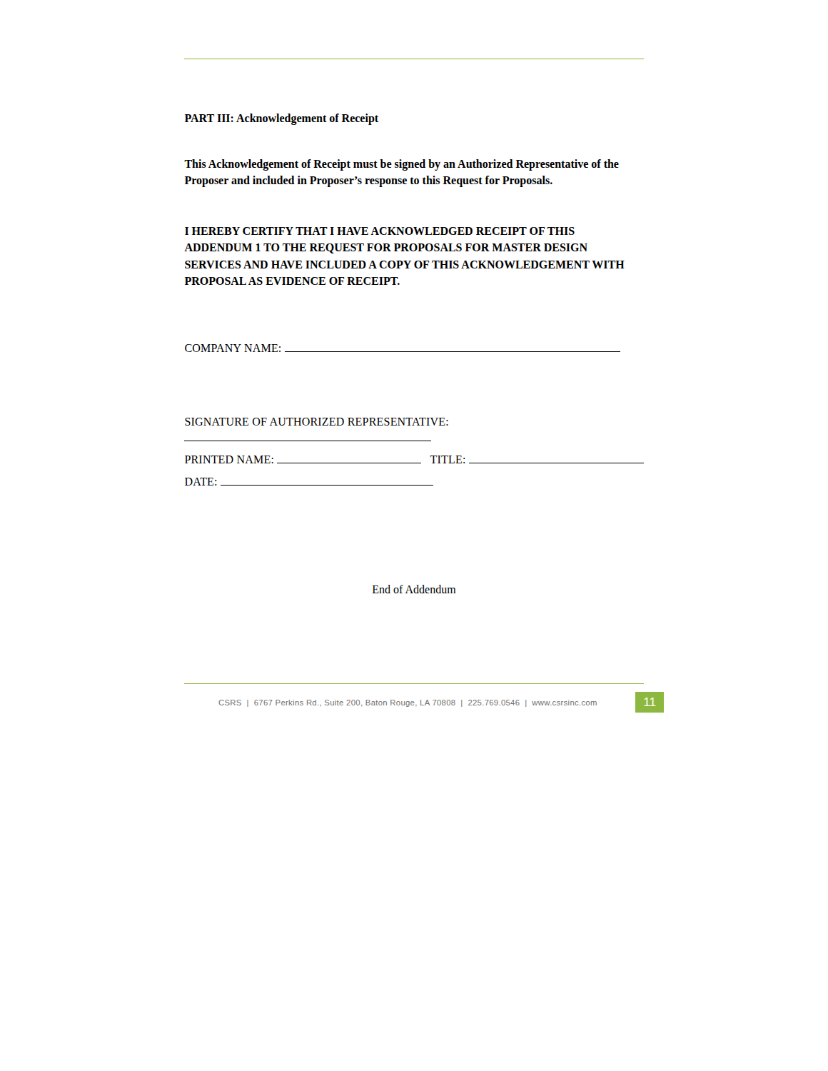PART III: Acknowledgement of Receipt
This Acknowledgement of Receipt must be signed by an Authorized Representative of the Proposer and included in Proposer’s response to this Request for Proposals.
I hereby certify that I have acknowledged receipt of this Addendum 1 to the Request for Proposals for Master Design Services and have included a copy of this Acknowledgement with Proposal as evidence of receipt.
COMPANY NAME:
SIGNATURE OF AUTHORIZED REPRESENTATIVE:
PRINTED NAME: TITLE:
DATE:
End of Addendum
CSRS | 6767 Perkins Rd., Suite 200, Baton Rouge, LA 70808 | 225.769.0546 | www.csrsinc.com
11